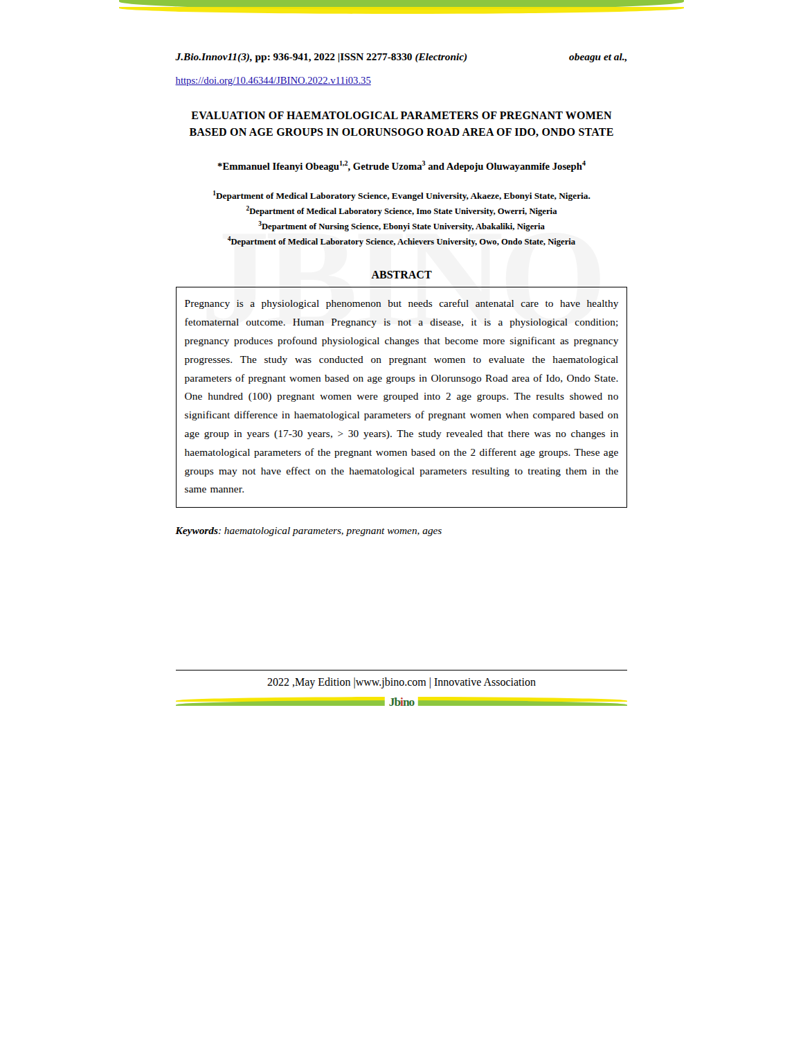JBINO
J.Bio.Innov11(3), pp: 936-941, 2022 |ISSN 2277-8330 (Electronic)
obeagu et al.,
https://doi.org/10.46344/JBINO.2022.v11i03.35
EVALUATION OF HAEMATOLOGICAL PARAMETERS OF PREGNANT WOMEN BASED ON AGE GROUPS IN OLORUNSOGO ROAD AREA OF IDO, ONDO STATE
*Emmanuel Ifeanyi Obeagu1,2, Getrude Uzoma3 and Adepoju Oluwayanmife Joseph4
1Department of Medical Laboratory Science, Evangel University, Akaeze, Ebonyi State, Nigeria.
2Department of Medical Laboratory Science, Imo State University, Owerri, Nigeria
3Department of Nursing Science, Ebonyi State University, Abakaliki, Nigeria
4Department of Medical Laboratory Science, Achievers University, Owo, Ondo State, Nigeria
ABSTRACT
Pregnancy is a physiological phenomenon but needs careful antenatal care to have healthy fetomaternal outcome. Human Pregnancy is not a disease, it is a physiological condition; pregnancy produces profound physiological changes that become more significant as pregnancy progresses. The study was conducted on pregnant women to evaluate the haematological parameters of pregnant women based on age groups in Olorunsogo Road area of Ido, Ondo State. One hundred (100) pregnant women were grouped into 2 age groups. The results showed no significant difference in haematological parameters of pregnant women when compared based on age group in years (17-30 years, > 30 years). The study revealed that there was no changes in haematological parameters of the pregnant women based on the 2 different age groups. These age groups may not have effect on the haematological parameters resulting to treating them in the same manner.
Keywords: haematological parameters, pregnant women, ages
2022 ,May Edition |www.jbino.com | Innovative Association
Jbino